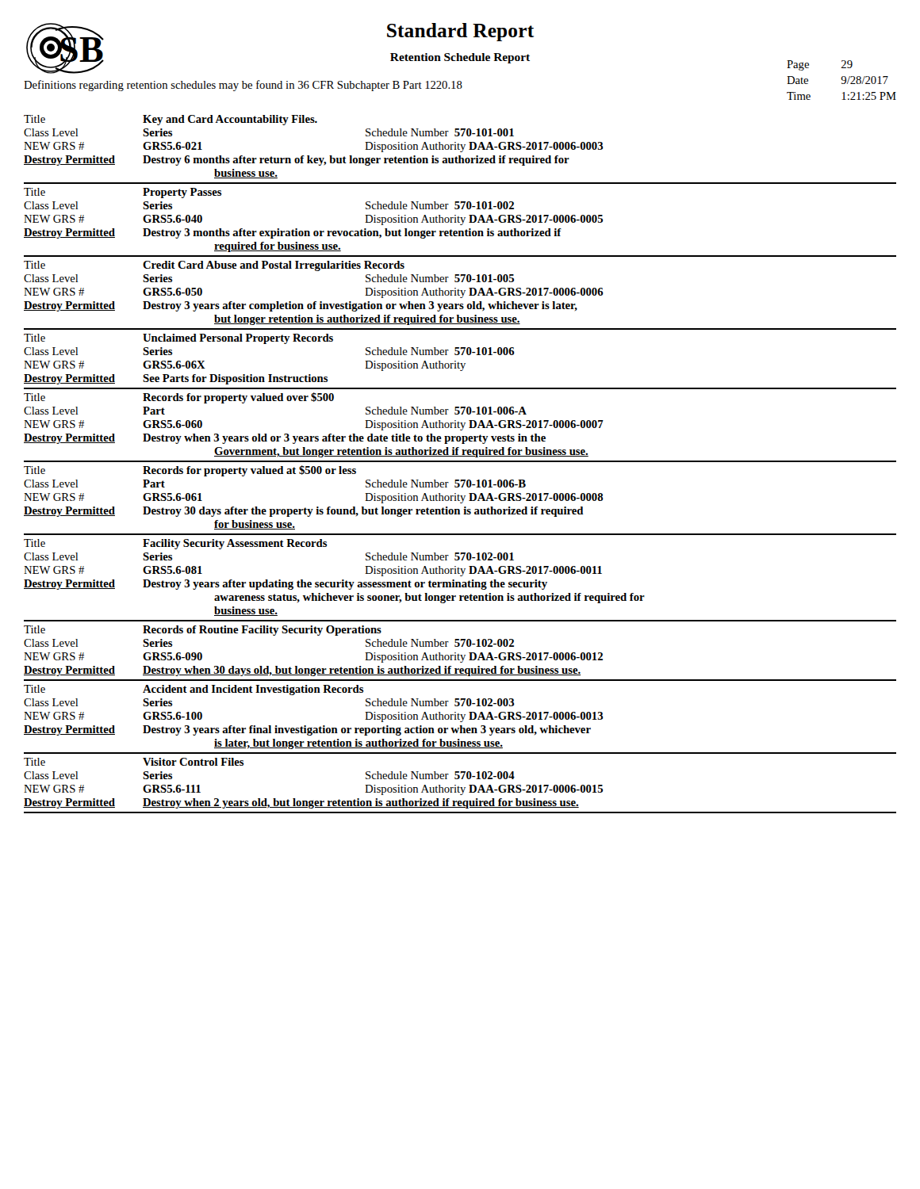S B
Standard Report
Retention Schedule Report
| Page | 29 |
| Date | 9/28/2017 |
| Time | 1:21:25 PM |
Definitions regarding retention schedules may be found in 36 CFR Subchapter B Part 1220.18
Title
Key and Card Accountability Files.
Class Level
Series
Schedule Number 570-101-001
NEW GRS #
GRS5.6-021
Disposition Authority DAA-GRS-2017-0006-0003
Destroy Permitted
Destroy 6 months after return of key, but longer retention is authorized if required for
business use.
Title
Property Passes
Class Level
Series
Schedule Number 570-101-002
NEW GRS #
GRS5.6-040
Disposition Authority DAA-GRS-2017-0006-0005
Destroy Permitted
Destroy 3 months after expiration or revocation, but longer retention is authorized if
required for business use.
Title
Credit Card Abuse and Postal Irregularities Records
Class Level
Series
Schedule Number 570-101-005
NEW GRS #
GRS5.6-050
Disposition Authority DAA-GRS-2017-0006-0006
Destroy Permitted
Destroy 3 years after completion of investigation or when 3 years old, whichever is later,
but longer retention is authorized if required for business use.
Title
Unclaimed Personal Property Records
Class Level
Series
Schedule Number 570-101-006
NEW GRS #
GRS5.6-06X
Disposition Authority
Destroy Permitted
See Parts for Disposition Instructions
Title
Records for property valued over $500
Class Level
Part
Schedule Number 570-101-006-A
NEW GRS #
GRS5.6-060
Disposition Authority DAA-GRS-2017-0006-0007
Destroy Permitted
Destroy when 3 years old or 3 years after the date title to the property vests in the
Government, but longer retention is authorized if required for business use.
Title
Records for property valued at $500 or less
Class Level
Part
Schedule Number 570-101-006-B
NEW GRS #
GRS5.6-061
Disposition Authority DAA-GRS-2017-0006-0008
Destroy Permitted
Destroy 30 days after the property is found, but longer retention is authorized if required
for business use.
Title
Facility Security Assessment Records
Class Level
Series
Schedule Number 570-102-001
NEW GRS #
GRS5.6-081
Disposition Authority DAA-GRS-2017-0006-0011
Destroy Permitted
Destroy 3 years after updating the security assessment or terminating the security
awareness status, whichever is sooner, but longer retention is authorized if required for
business use.
Title
Records of Routine Facility Security Operations
Class Level
Series
Schedule Number 570-102-002
NEW GRS #
GRS5.6-090
Disposition Authority DAA-GRS-2017-0006-0012
Destroy Permitted
Destroy when 30 days old, but longer retention is authorized if required for business use.
Title
Accident and Incident Investigation Records
Class Level
Series
Schedule Number 570-102-003
NEW GRS #
GRS5.6-100
Disposition Authority DAA-GRS-2017-0006-0013
Destroy Permitted
Destroy 3 years after final investigation or reporting action or when 3 years old, whichever
is later, but longer retention is authorized for business use.
Title
Visitor Control Files
Class Level
Series
Schedule Number 570-102-004
NEW GRS #
GRS5.6-111
Disposition Authority DAA-GRS-2017-0006-0015
Destroy Permitted
Destroy when 2 years old, but longer retention is authorized if required for business use.